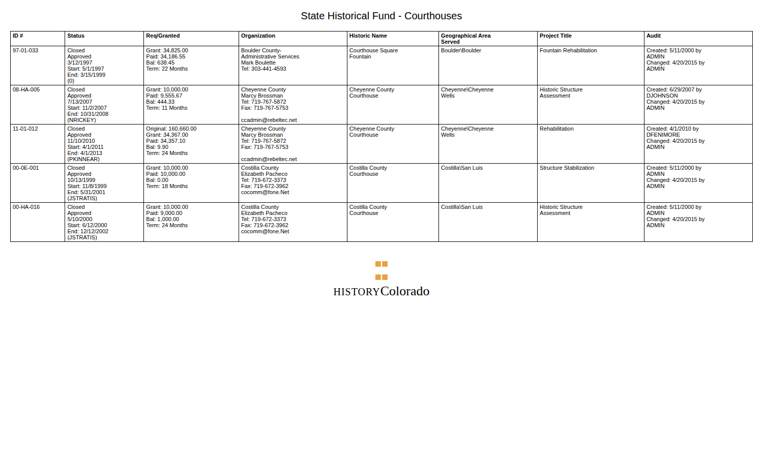State Historical Fund - Courthouses
| ID # | Status | Req/Granted | Organization | Historic Name | Geographical Area Served | Project Title | Audit |
| --- | --- | --- | --- | --- | --- | --- | --- |
| 97-01-033 | Closed Approved 3/12/1997 Start: 5/1/1997 End: 3/15/1999 (0) | Grant: 34,825.00 Paid: 34,186.55 Bal: 638.45 Term: 22 Months | Boulder County- Administrative Services Mark Boulette Tel: 303-441-4593 | Courthouse Square Fountain | Boulder\Boulder | Fountain Rehabilitation | Created: 5/11/2000 by ADMIN Changed: 4/20/2015 by ADMIN |
| 08-HA-005 | Closed Approved 7/13/2007 Start: 11/2/2007 End: 10/31/2008 (NRICKEY) | Grant: 10,000.00 Paid: 9,555.67 Bal: 444.33 Term: 11 Months | Cheyenne County Marcy Brossman Tel: 719-767-5872 Fax: 719-767-5753 ccadmin@rebeltec.net | Cheyenne County Courthouse | Cheyenne\Cheyenne Wells | Historic Structure Assessment | Created: 6/29/2007 by DJOHNSON Changed: 4/20/2015 by ADMIN |
| 11-01-012 | Closed Approved 11/10/2010 Start: 4/1/2011 End: 4/1/2013 (PKINNEAR) | Original: 160,660.00 Grant: 34,367.00 Paid: 34,357.10 Bal: 9.90 Term: 24 Months | Cheyenne County Marcy Brossman Tel: 719-767-5872 Fax: 719-767-5753 ccadmin@rebeltec.net | Cheyenne County Courthouse | Cheyenne\Cheyenne Wells | Rehabilitation | Created: 4/1/2010 by DFENIMORE Changed: 4/20/2015 by ADMIN |
| 00-0E-001 | Closed Approved 10/13/1999 Start: 11/8/1999 End: 5/31/2001 (JSTRATIS) | Grant: 10,000.00 Paid: 10,000.00 Bal: 0.00 Term: 18 Months | Costilla County Elizabeth Pacheco Tel: 719-672-3373 Fax: 719-672-3962 cocomm@fone.Net | Costilla County Courthouse | Costilla\San Luis | Structure Stabilization | Created: 5/11/2000 by ADMIN Changed: 4/20/2015 by ADMIN |
| 00-HA-016 | Closed Approved 5/10/2000 Start: 6/12/2000 End: 12/12/2002 (JSTRATIS) | Grant: 10,000.00 Paid: 9,000.00 Bal: 1,000.00 Term: 24 Months | Costilla County Elizabeth Pacheco Tel: 719-672-3373 Fax: 719-672-3962 cocomm@fone.Net | Costilla County Courthouse | Costilla\San Luis | Historic Structure Assessment | Created: 5/11/2000 by ADMIN Changed: 4/20/2015 by ADMIN |
■■
■■ HISTORY Colorado